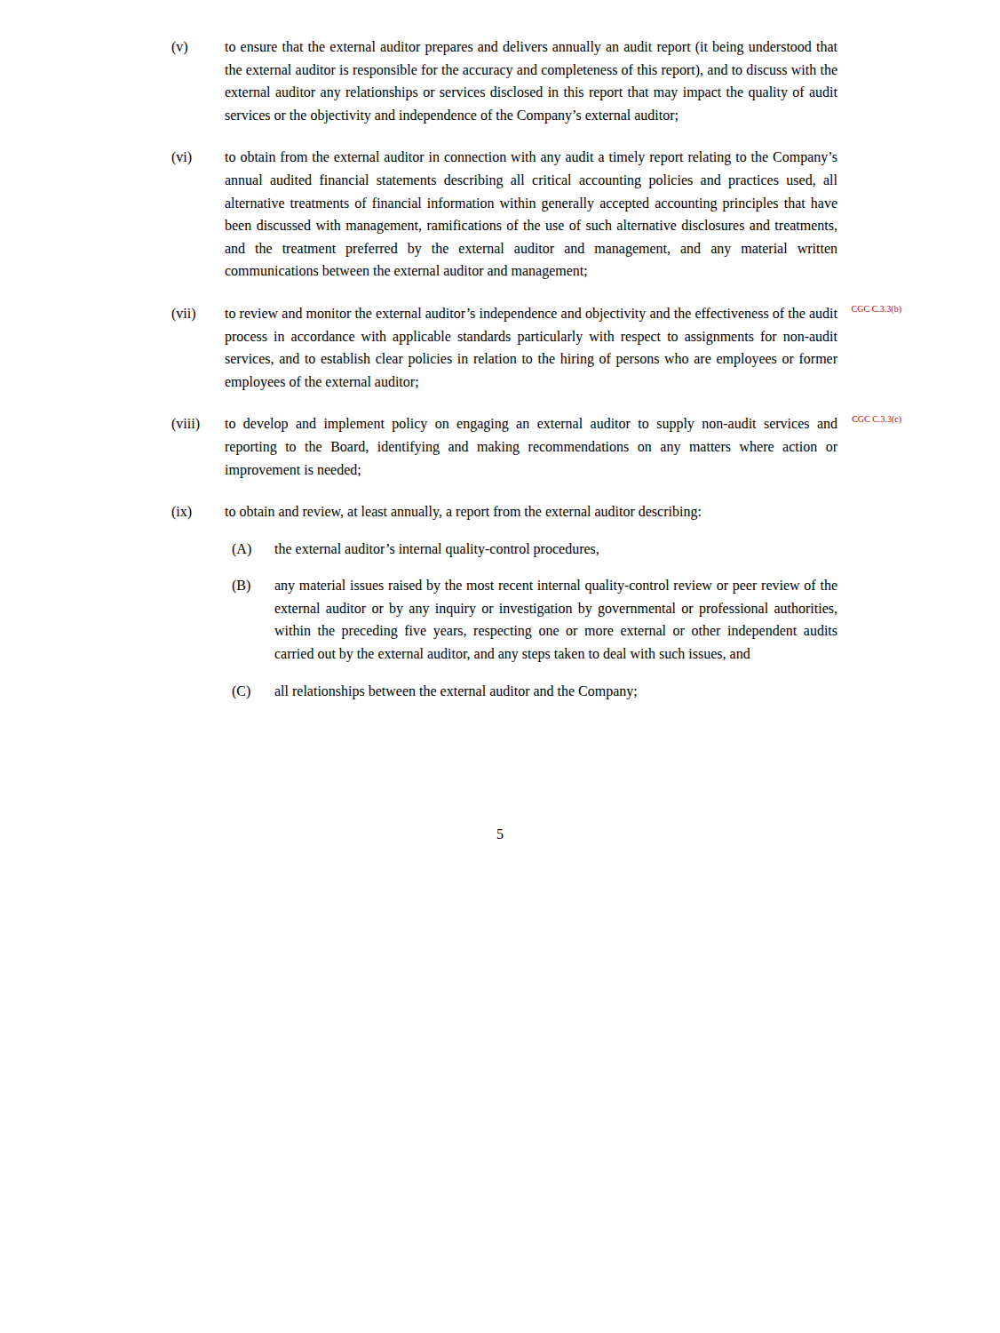(v)
to ensure that the external auditor prepares and delivers annually an audit report (it being understood that the external auditor is responsible for the accuracy and completeness of this report), and to discuss with the external auditor any relationships or services disclosed in this report that may impact the quality of audit services or the objectivity and independence of the Company’s external auditor;
(vi)
to obtain from the external auditor in connection with any audit a timely report relating to the Company’s annual audited financial statements describing all critical accounting policies and practices used, all alternative treatments of financial information within generally accepted accounting principles that have been discussed with management, ramifications of the use of such alternative disclosures and treatments, and the treatment preferred by the external auditor and management, and any material written communications between the external auditor and management;
(vii)
to review and monitor the external auditor’s independence and objectivity and the effectiveness of the audit process in accordance with applicable standards particularly with respect to assignments for non-audit services, and to establish clear policies in relation to the hiring of persons who are employees or former employees of the external auditor;CGC C.3.3(b)
(viii)
to develop and implement policy on engaging an external auditor to supply non-audit services and reporting to the Board, identifying and making recommendations on any matters where action or improvement is needed;CGC C.3.3(c)
(ix)
to obtain and review, at least annually, a report from the external auditor describing:
(A)
the external auditor’s internal quality-control procedures,
(B)
any material issues raised by the most recent internal quality-control review or peer review of the external auditor or by any inquiry or investigation by governmental or professional authorities, within the preceding five years, respecting one or more external or other independent audits carried out by the external auditor, and any steps taken to deal with such issues, and
(C)
all relationships between the external auditor and the Company;
5